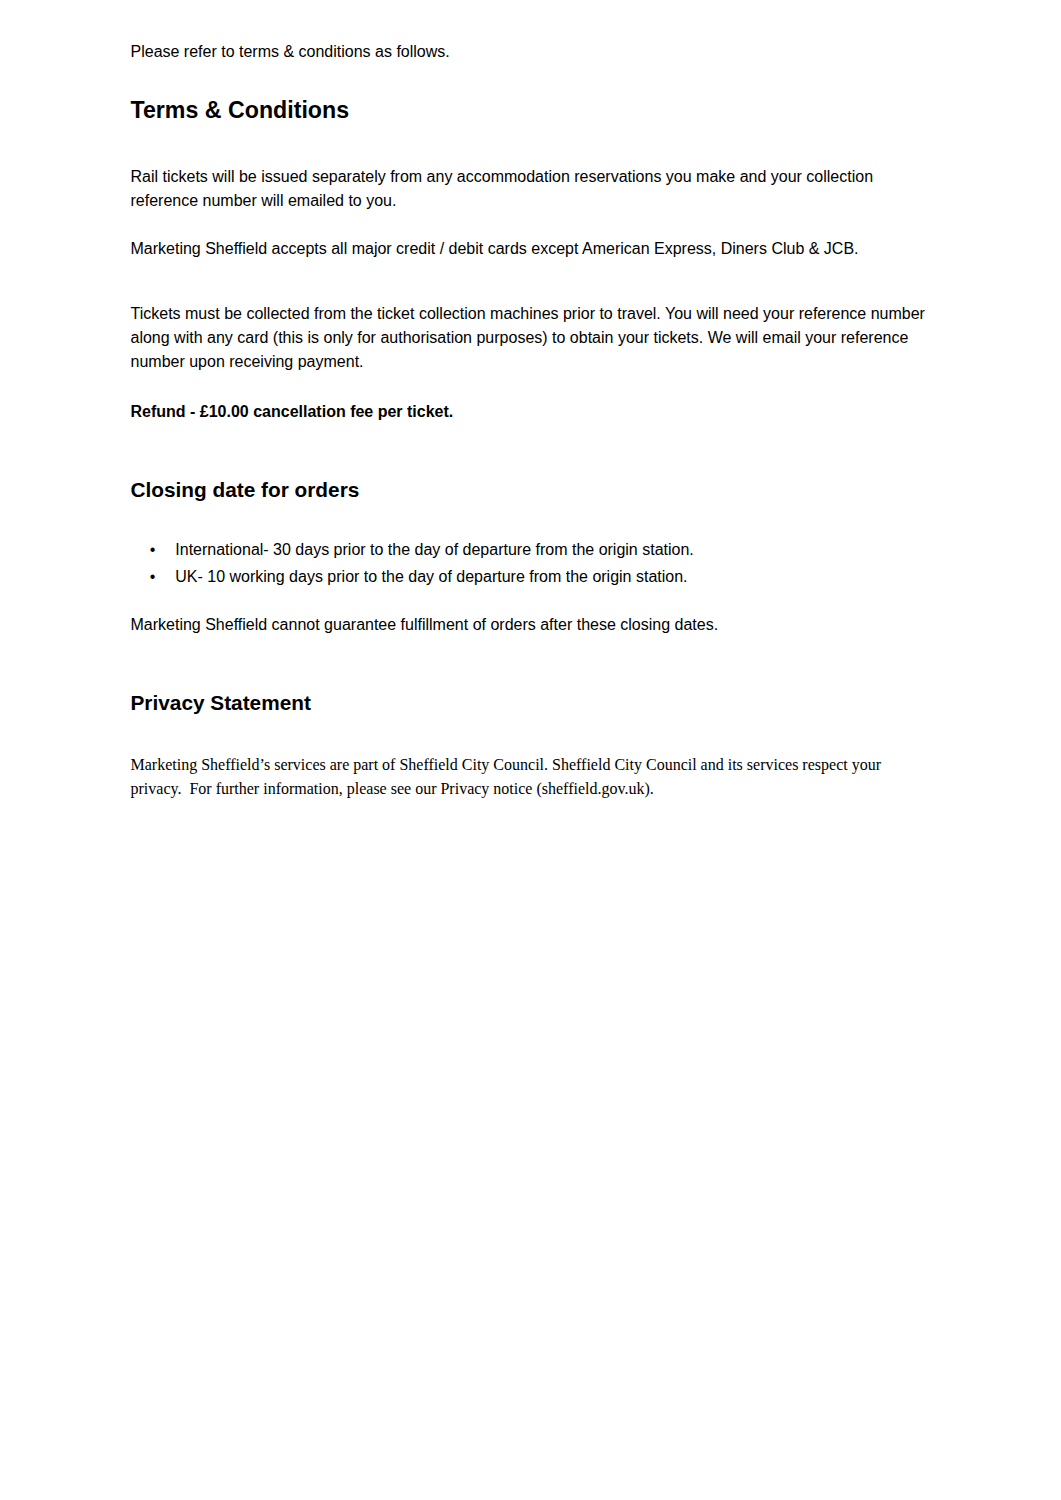Please refer to terms & conditions as follows.
Terms & Conditions
Rail tickets will be issued separately from any accommodation reservations you make and your collection reference number will emailed to you.
Marketing Sheffield accepts all major credit / debit cards except American Express, Diners Club & JCB.
Tickets must be collected from the ticket collection machines prior to travel. You will need your reference number along with any card (this is only for authorisation purposes) to obtain your tickets. We will email your reference number upon receiving payment.
Refund - £10.00 cancellation fee per ticket.
Closing date for orders
International- 30 days prior to the day of departure from the origin station.
UK- 10 working days prior to the day of departure from the origin station.
Marketing Sheffield cannot guarantee fulfillment of orders after these closing dates.
Privacy Statement
Marketing Sheffield’s services are part of Sheffield City Council. Sheffield City Council and its services respect your privacy. For further information, please see our Privacy notice (sheffield.gov.uk).